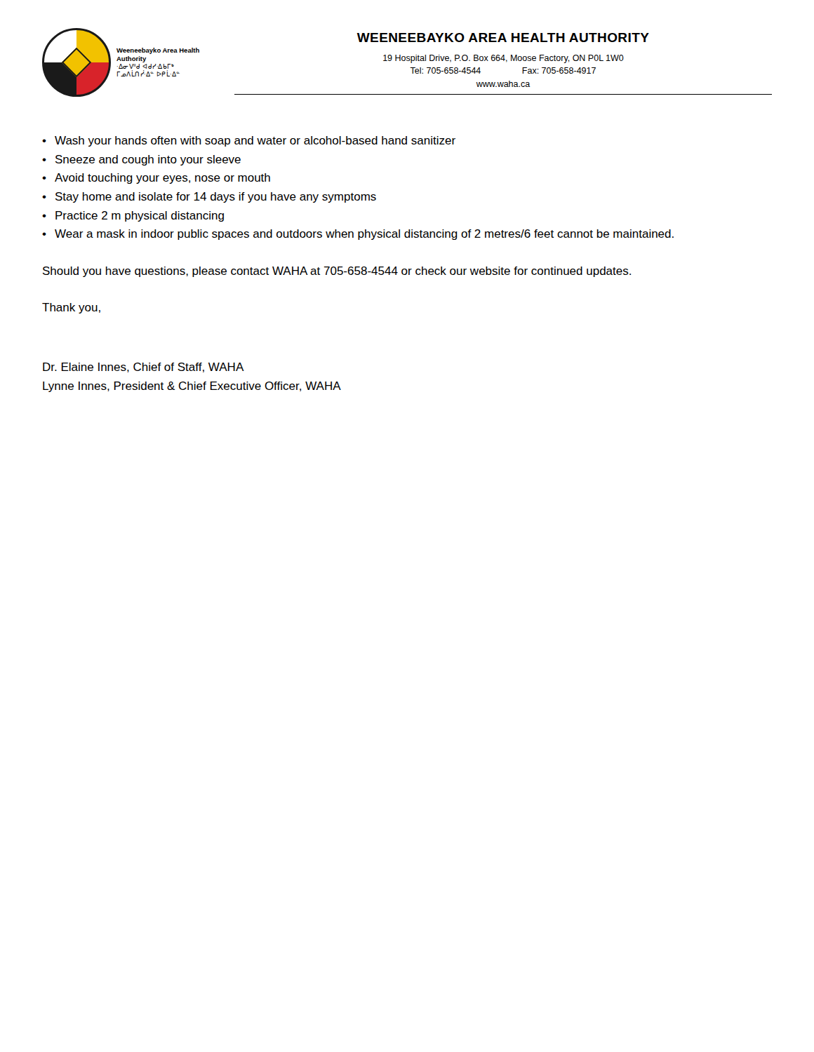Weeneebayko Area Health Authority
ᐧᐃᓂᐯᐦᑯ ᐊᑯᓯᐧᐃᑲᒥᒃ
ᒥᓄᐱᒫᑎᓰᐧᐃᓐ ᐅᑭᒫᐧᐃᓐ
WEENEEBAYKO AREA HEALTH AUTHORITY
19 Hospital Drive, P.O. Box 664, Moose Factory, ON P0L 1W0
Tel: 705-658-4544 Fax: 705-658-4917
www.waha.ca
Wash your hands often with soap and water or alcohol-based hand sanitizer
Sneeze and cough into your sleeve
Avoid touching your eyes, nose or mouth
Stay home and isolate for 14 days if you have any symptoms
Practice 2 m physical distancing
Wear a mask in indoor public spaces and outdoors when physical distancing of 2 metres/6 feet cannot be maintained.
Should you have questions, please contact WAHA at 705-658-4544 or check our website for continued updates.
Thank you,
Dr. Elaine Innes, Chief of Staff, WAHA
Lynne Innes, President & Chief Executive Officer, WAHA